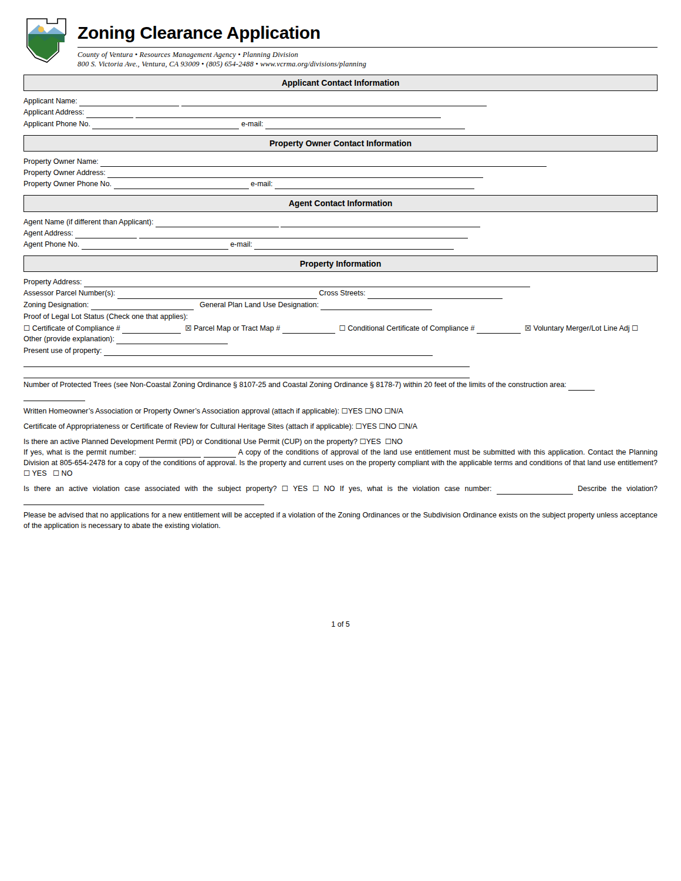Zoning Clearance Application
County of Ventura • Resources Management Agency • Planning Division
800 S. Victoria Ave., Ventura, CA 93009 • (805) 654-2488 • www.vcrma.org/divisions/planning
Applicant Contact Information
Applicant Name:
Applicant Address:
Applicant Phone No. e-mail:
Property Owner Contact Information
Property Owner Name:
Property Owner Address:
Property Owner Phone No. e-mail:
Agent Contact Information
Agent Name (if different than Applicant):
Agent Address:
Agent Phone No. e-mail:
Property Information
Property Address:
Assessor Parcel Number(s): Cross Streets:
Zoning Designation: General Plan Land Use Designation:
Proof of Legal Lot Status (Check one that applies):
☐ Certificate of Compliance # ☒ Parcel Map or Tract Map # ☐ Conditional Certificate of Compliance # ☒ Voluntary Merger/Lot Line Adj ☐ Other (provide explanation):
Present use of property:
Number of Protected Trees (see Non-Coastal Zoning Ordinance § 8107-25 and Coastal Zoning Ordinance § 8178-7) within 20 feet of the limits of the construction area:
Written Homeowner’s Association or Property Owner’s Association approval (attach if applicable): ☐YES ☐NO ☐N/A
Certificate of Appropriateness or Certificate of Review for Cultural Heritage Sites (attach if applicable): ☐YES ☐NO ☐N/A
Is there an active Planned Development Permit (PD) or Conditional Use Permit (CUP) on the property? ☐YES ☐NO
If yes, what is the permit number: A copy of the conditions of approval of the land use entitlement must be submitted with this application. Contact the Planning Division at 805-654-2478 for a copy of the conditions of approval. Is the property and current uses on the property compliant with the applicable terms and conditions of that land use entitlement? ☐ YES ☐ NO
Is there an active violation case associated with the subject property? ☐ YES ☐ NO If yes, what is the violation case number: Describe the violation?
Please be advised that no applications for a new entitlement will be accepted if a violation of the Zoning Ordinances or the Subdivision Ordinance exists on the subject property unless acceptance of the application is necessary to abate the existing violation.
1 of 5